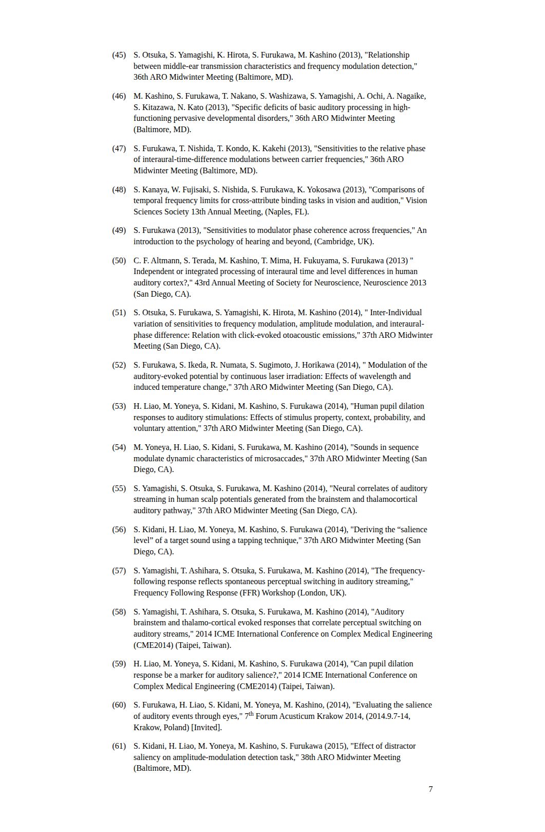(45) S. Otsuka, S. Yamagishi, K. Hirota, S. Furukawa, M. Kashino (2013), "Relationship between middle-ear transmission characteristics and frequency modulation detection," 36th ARO Midwinter Meeting (Baltimore, MD).
(46) M. Kashino, S. Furukawa, T. Nakano, S. Washizawa, S. Yamagishi, A. Ochi, A. Nagaike, S. Kitazawa, N. Kato (2013), "Specific deficits of basic auditory processing in high-functioning pervasive developmental disorders," 36th ARO Midwinter Meeting (Baltimore, MD).
(47) S. Furukawa, T. Nishida, T. Kondo, K. Kakehi (2013), "Sensitivities to the relative phase of interaural-time-difference modulations between carrier frequencies," 36th ARO Midwinter Meeting (Baltimore, MD).
(48) S. Kanaya, W. Fujisaki, S. Nishida, S. Furukawa, K. Yokosawa (2013), "Comparisons of temporal frequency limits for cross-attribute binding tasks in vision and audition," Vision Sciences Society 13th Annual Meeting, (Naples, FL).
(49) S. Furukawa (2013), "Sensitivities to modulator phase coherence across frequencies," An introduction to the psychology of hearing and beyond, (Cambridge, UK).
(50) C. F. Altmann, S. Terada, M. Kashino, T. Mima, H. Fukuyama, S. Furukawa (2013) " Independent or integrated processing of interaural time and level differences in human auditory cortex?," 43rd Annual Meeting of Society for Neuroscience, Neuroscience 2013 (San Diego, CA).
(51) S. Otsuka, S. Furukawa, S. Yamagishi, K. Hirota, M. Kashino (2014), " Inter-Individual variation of sensitivities to frequency modulation, amplitude modulation, and interaural-phase difference: Relation with click-evoked otoacoustic emissions," 37th ARO Midwinter Meeting (San Diego, CA).
(52) S. Furukawa, S. Ikeda, R. Numata, S. Sugimoto, J. Horikawa (2014), " Modulation of the auditory-evoked potential by continuous laser irradiation: Effects of wavelength and induced temperature change," 37th ARO Midwinter Meeting (San Diego, CA).
(53) H. Liao, M. Yoneya, S. Kidani, M. Kashino, S. Furukawa (2014), "Human pupil dilation responses to auditory stimulations: Effects of stimulus property, context, probability, and voluntary attention," 37th ARO Midwinter Meeting (San Diego, CA).
(54) M. Yoneya, H. Liao, S. Kidani, S. Furukawa, M. Kashino (2014), "Sounds in sequence modulate dynamic characteristics of microsaccades," 37th ARO Midwinter Meeting (San Diego, CA).
(55) S. Yamagishi, S. Otsuka, S. Furukawa, M. Kashino (2014), "Neural correlates of auditory streaming in human scalp potentials generated from the brainstem and thalamocortical auditory pathway," 37th ARO Midwinter Meeting (San Diego, CA).
(56) S. Kidani, H. Liao, M. Yoneya, M. Kashino, S. Furukawa (2014), "Deriving the “salience level” of a target sound using a tapping technique," 37th ARO Midwinter Meeting (San Diego, CA).
(57) S. Yamagishi, T. Ashihara, S. Otsuka, S. Furukawa, M. Kashino (2014), "The frequency-following response reflects spontaneous perceptual switching in auditory streaming," Frequency Following Response (FFR) Workshop (London, UK).
(58) S. Yamagishi, T. Ashihara, S. Otsuka, S. Furukawa, M. Kashino (2014), "Auditory brainstem and thalamo-cortical evoked responses that correlate perceptual switching on auditory streams," 2014 ICME International Conference on Complex Medical Engineering (CME2014) (Taipei, Taiwan).
(59) H. Liao, M. Yoneya, S. Kidani, M. Kashino, S. Furukawa (2014), "Can pupil dilation response be a marker for auditory salience?," 2014 ICME International Conference on Complex Medical Engineering (CME2014) (Taipei, Taiwan).
(60) S. Furukawa, H. Liao, S. Kidani, M. Yoneya, M. Kashino, (2014), "Evaluating the salience of auditory events through eyes," 7th Forum Acusticum Krakow 2014, (2014.9.7-14, Krakow, Poland) [Invited].
(61) S. Kidani, H. Liao, M. Yoneya, M. Kashino, S. Furukawa (2015), "Effect of distractor saliency on amplitude-modulation detection task," 38th ARO Midwinter Meeting (Baltimore, MD).
7